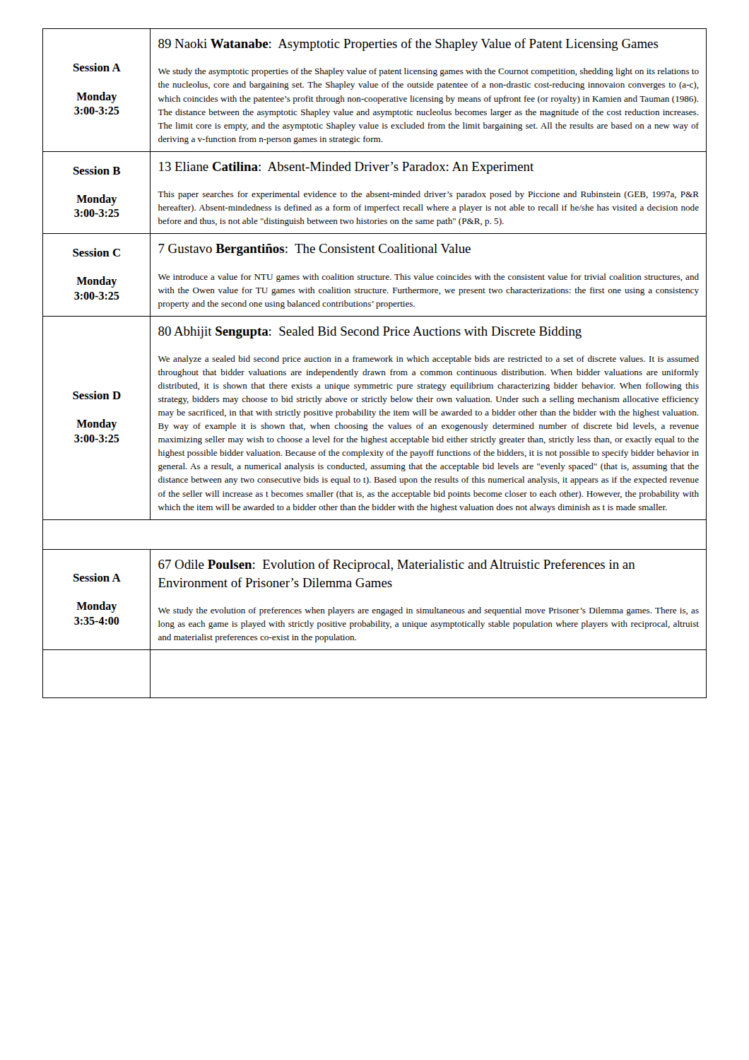| Session A Monday 3:00-3:25 | 89 Naoki Watanabe : Asymptotic Properties of the Shapley Value of Patent Licensing Games We study the asymptotic properties of the Shapley value of patent licensing games with the Cournot competition, shedding light on its relations to the nucleolus, core and bargaining set. The Shapley value of the outside patentee of a non-drastic cost-reducing innovaion converges to (a-c), which coincides with the patentee’s profit through non-cooperative licensing by means of upfront fee (or royalty) in Kamien and Tauman (1986). The distance between the asymptotic Shapley value and asymptotic nucleolus becomes larger as the magnitude of the cost reduction increases. The limit core is empty, and the asymptotic Shapley value is excluded from the limit bargaining set. All the results are based on a new way of deriving a v-function from n-person games in strategic form. |
| Session B Monday 3:00-3:25 | 13 Eliane Catilina : Absent-Minded Driver’s Paradox: An Experiment This paper searches for experimental evidence to the absent-minded driver’s paradox posed by Piccione and Rubinstein (GEB, 1997a, P&R hereafter). Absent-mindedness is defined as a form of imperfect recall where a player is not able to recall if he/she has visited a decision node before and thus, is not able "distinguish between two histories on the same path" (P&R, p. 5). |
| Session C Monday 3:00-3:25 | 7 Gustavo Bergantiños : The Consistent Coalitional Value We introduce a value for NTU games with coalition structure. This value coincides with the consistent value for trivial coalition structures, and with the Owen value for TU games with coalition structure. Furthermore, we present two characterizations: the first one using a consistency property and the second one using balanced contributions’ properties. |
| Session D Monday 3:00-3:25 | 80 Abhijit Sengupta : Sealed Bid Second Price Auctions with Discrete Bidding We analyze a sealed bid second price auction in a framework in which acceptable bids are restricted to a set of discrete values. It is assumed throughout that bidder valuations are independently drawn from a common continuous distribution. When bidder valuations are uniformly distributed, it is shown that there exists a unique symmetric pure strategy equilibrium characterizing bidder behavior. When following this strategy, bidders may choose to bid strictly above or strictly below their own valuation. Under such a selling mechanism allocative efficiency may be sacrificed, in that with strictly positive probability the item will be awarded to a bidder other than the bidder with the highest valuation. By way of example it is shown that, when choosing the values of an exogenously determined number of discrete bid levels, a revenue maximizing seller may wish to choose a level for the highest acceptable bid either strictly greater than, strictly less than, or exactly equal to the highest possible bidder valuation. Because of the complexity of the payoff functions of the bidders, it is not possible to specify bidder behavior in general. As a result, a numerical analysis is conducted, assuming that the acceptable bid levels are "evenly spaced" (that is, assuming that the distance between any two consecutive bids is equal to t). Based upon the results of this numerical analysis, it appears as if the expected revenue of the seller will increase as t becomes smaller (that is, as the acceptable bid points become closer to each other). However, the probability with which the item will be awarded to a bidder other than the bidder with the highest valuation does not always diminish as t is made smaller. |
| Session A Monday 3:35-4:00 | 67 Odile Poulsen : Evolution of Reciprocal, Materialistic and Altruistic Preferences in an Environment of Prisoner’s Dilemma Games We study the evolution of preferences when players are engaged in simultaneous and sequential move Prisoner’s Dilemma games. There is, as long as each game is played with strictly positive probability, a unique asymptotically stable population where players with reciprocal, altruist and materialist preferences co-exist in the population. |